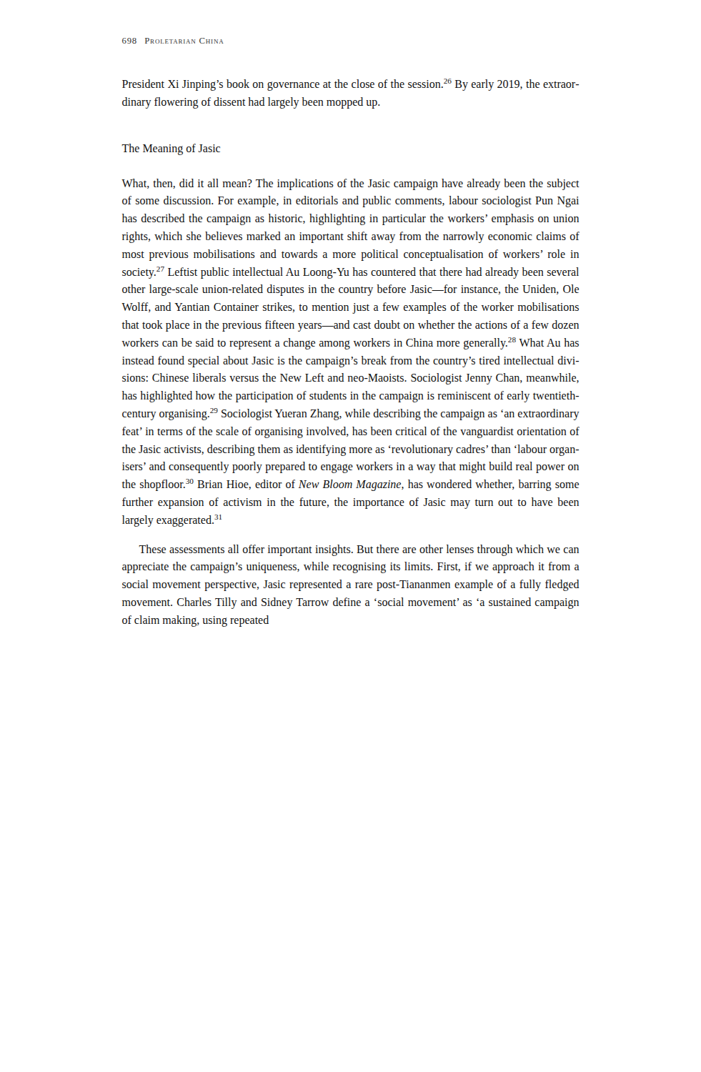698 Proletarian China
President Xi Jinping’s book on governance at the close of the session.26 By early 2019, the extraordinary flowering of dissent had largely been mopped up.
The Meaning of Jasic
What, then, did it all mean? The implications of the Jasic campaign have already been the subject of some discussion. For example, in editorials and public comments, labour sociologist Pun Ngai has described the campaign as historic, highlighting in particular the workers’ emphasis on union rights, which she believes marked an important shift away from the narrowly economic claims of most previous mobilisations and towards a more political conceptualisation of workers’ role in society.27 Leftist public intellectual Au Loong-Yu has countered that there had already been several other large-scale union-related disputes in the country before Jasic—for instance, the Uniden, Ole Wolff, and Yantian Container strikes, to mention just a few examples of the worker mobilisations that took place in the previous fifteen years—and cast doubt on whether the actions of a few dozen workers can be said to represent a change among workers in China more generally.28 What Au has instead found special about Jasic is the campaign’s break from the country’s tired intellectual divisions: Chinese liberals versus the New Left and neo-Maoists. Sociologist Jenny Chan, meanwhile, has highlighted how the participation of students in the campaign is reminiscent of early twentieth-century organising.29 Sociologist Yueran Zhang, while describing the campaign as ‘an extraordinary feat’ in terms of the scale of organising involved, has been critical of the vanguardist orientation of the Jasic activists, describing them as identifying more as ‘revolutionary cadres’ than ‘labour organisers’ and consequently poorly prepared to engage workers in a way that might build real power on the shopfloor.30 Brian Hioe, editor of New Bloom Magazine, has wondered whether, barring some further expansion of activism in the future, the importance of Jasic may turn out to have been largely exaggerated.31
These assessments all offer important insights. But there are other lenses through which we can appreciate the campaign’s uniqueness, while recognising its limits. First, if we approach it from a social movement perspective, Jasic represented a rare post-Tiananmen example of a fully fledged movement. Charles Tilly and Sidney Tarrow define a ‘social movement’ as ‘a sustained campaign of claim making, using repeated